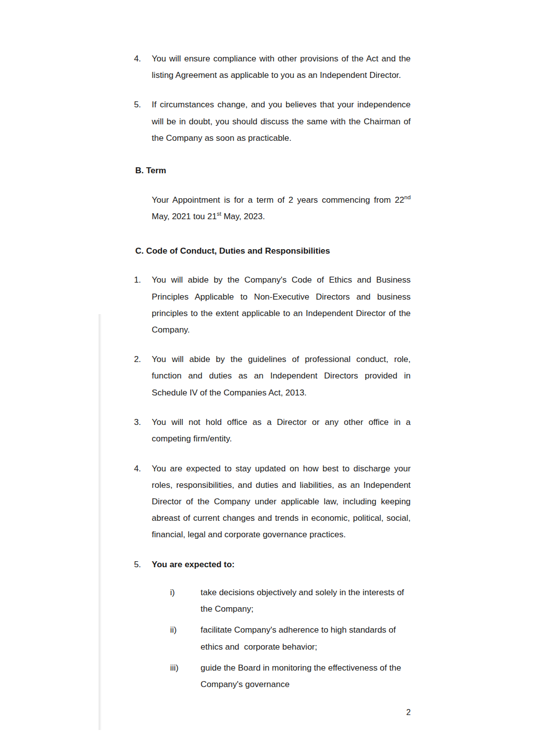4. You will ensure compliance with other provisions of the Act and the listing Agreement as applicable to you as an Independent Director.
5. If circumstances change, and you believes that your independence will be in doubt, you should discuss the same with the Chairman of the Company as soon as practicable.
B. Term
Your Appointment is for a term of 2 years commencing from 22nd May, 2021 tou 21st May, 2023.
C. Code of Conduct, Duties and Responsibilities
1. You will abide by the Company's Code of Ethics and Business Principles Applicable to Non-Executive Directors and business principles to the extent applicable to an Independent Director of the Company.
2. You will abide by the guidelines of professional conduct, role, function and duties as an Independent Directors provided in Schedule IV of the Companies Act, 2013.
3. You will not hold office as a Director or any other office in a competing firm/entity.
4. You are expected to stay updated on how best to discharge your roles, responsibilities, and duties and liabilities, as an Independent Director of the Company under applicable law, including keeping abreast of current changes and trends in economic, political, social, financial, legal and corporate governance practices.
5. You are expected to:
i) take decisions objectively and solely in the interests of the Company;
ii) facilitate Company's adherence to high standards of ethics and corporate behavior;
iii) guide the Board in monitoring the effectiveness of the Company's governance
2